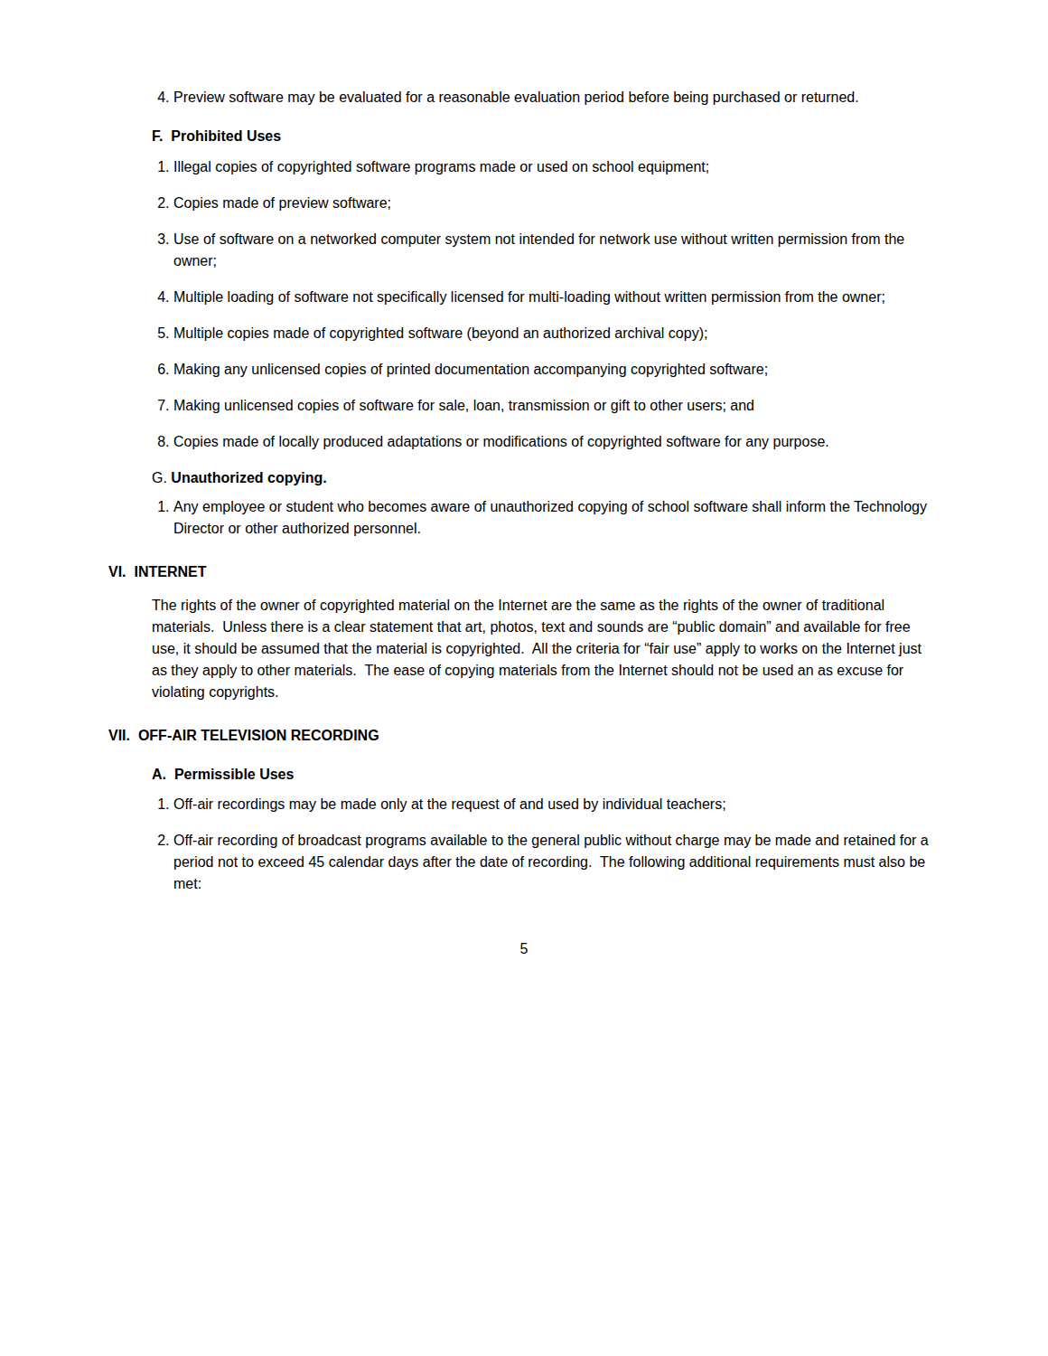Preview software may be evaluated for a reasonable evaluation period before being purchased or returned.
F. Prohibited Uses
Illegal copies of copyrighted software programs made or used on school equipment;
Copies made of preview software;
Use of software on a networked computer system not intended for network use without written permission from the owner;
Multiple loading of software not specifically licensed for multi-loading without written permission from the owner;
Multiple copies made of copyrighted software (beyond an authorized archival copy);
Making any unlicensed copies of printed documentation accompanying copyrighted software;
Making unlicensed copies of software for sale, loan, transmission or gift to other users; and
Copies made of locally produced adaptations or modifications of copyrighted software for any purpose.
G. Unauthorized copying.
Any employee or student who becomes aware of unauthorized copying of school software shall inform the Technology Director or other authorized personnel.
VI. INTERNET
The rights of the owner of copyrighted material on the Internet are the same as the rights of the owner of traditional materials. Unless there is a clear statement that art, photos, text and sounds are “public domain” and available for free use, it should be assumed that the material is copyrighted. All the criteria for “fair use” apply to works on the Internet just as they apply to other materials. The ease of copying materials from the Internet should not be used an as excuse for violating copyrights.
VII. OFF-AIR TELEVISION RECORDING
A. Permissible Uses
Off-air recordings may be made only at the request of and used by individual teachers;
Off-air recording of broadcast programs available to the general public without charge may be made and retained for a period not to exceed 45 calendar days after the date of recording. The following additional requirements must also be met:
5